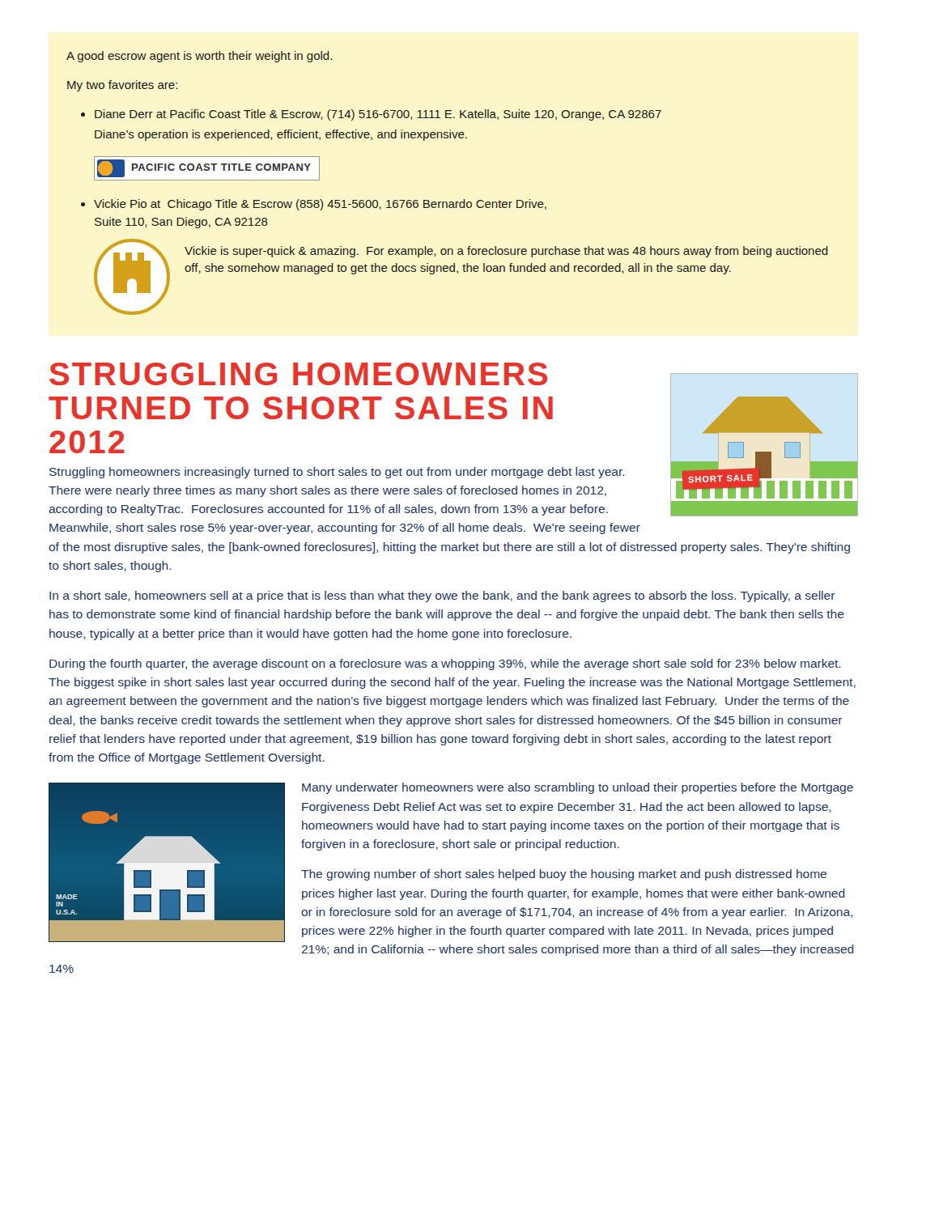A good escrow agent is worth their weight in gold.
My two favorites are:
Diane Derr at Pacific Coast Title & Escrow, (714) 516-6700, 1111 E. Katella, Suite 120, Orange, CA 92867
Diane’s operation is experienced, efficient, effective, and inexpensive.
PACIFIC COAST TITLE COMPANY
Vickie Pio at Chicago Title & Escrow (858) 451-5600, 16766 Bernardo Center Drive,
Suite 110, San Diego, CA 92128
Vickie is super-quick & amazing. For example, on a foreclosure purchase that was 48 hours away from being auctioned off, she somehow managed to get the docs signed, the loan funded and recorded, all in the same day.
STRUGGLING HOMEOWNERS
TURNED TO SHORT SALES IN 2012
SHORT SALE
Struggling homeowners increasingly turned to short sales to get out from under mortgage debt last year. There were nearly three times as many short sales as there were sales of foreclosed homes in 2012, according to RealtyTrac. Foreclosures accounted for 11% of all sales, down from 13% a year before. Meanwhile, short sales rose 5% year-over-year, accounting for 32% of all home deals. We're seeing fewer of the most disruptive sales, the [bank-owned foreclosures], hitting the market but there are still a lot of distressed property sales. They're shifting to short sales, though.
In a short sale, homeowners sell at a price that is less than what they owe the bank, and the bank agrees to absorb the loss. Typically, a seller has to demonstrate some kind of financial hardship before the bank will approve the deal -- and forgive the unpaid debt. The bank then sells the house, typically at a better price than it would have gotten had the home gone into foreclosure.
During the fourth quarter, the average discount on a foreclosure was a whopping 39%, while the average short sale sold for 23% below market. The biggest spike in short sales last year occurred during the second half of the year. Fueling the increase was the National Mortgage Settlement, an agreement between the government and the nation's five biggest mortgage lenders which was finalized last February. Under the terms of the deal, the banks receive credit towards the settlement when they approve short sales for distressed homeowners. Of the $45 billion in consumer relief that lenders have reported under that agreement, $19 billion has gone toward forgiving debt in short sales, according to the latest report from the Office of Mortgage Settlement Oversight.
MADE
IN
U.S.A.
Many underwater homeowners were also scrambling to unload their properties before the Mortgage Forgiveness Debt Relief Act was set to expire December 31. Had the act been allowed to lapse, homeowners would have had to start paying income taxes on the portion of their mortgage that is forgiven in a foreclosure, short sale or principal reduction.
The growing number of short sales helped buoy the housing market and push distressed home prices higher last year. During the fourth quarter, for example, homes that were either bank-owned or in foreclosure sold for an average of $171,704, an increase of 4% from a year earlier. In Arizona, prices were 22% higher in the fourth quarter compared with late 2011. In Nevada, prices jumped 21%; and in California -- where short sales comprised more than a third of all sales—they increased 14%